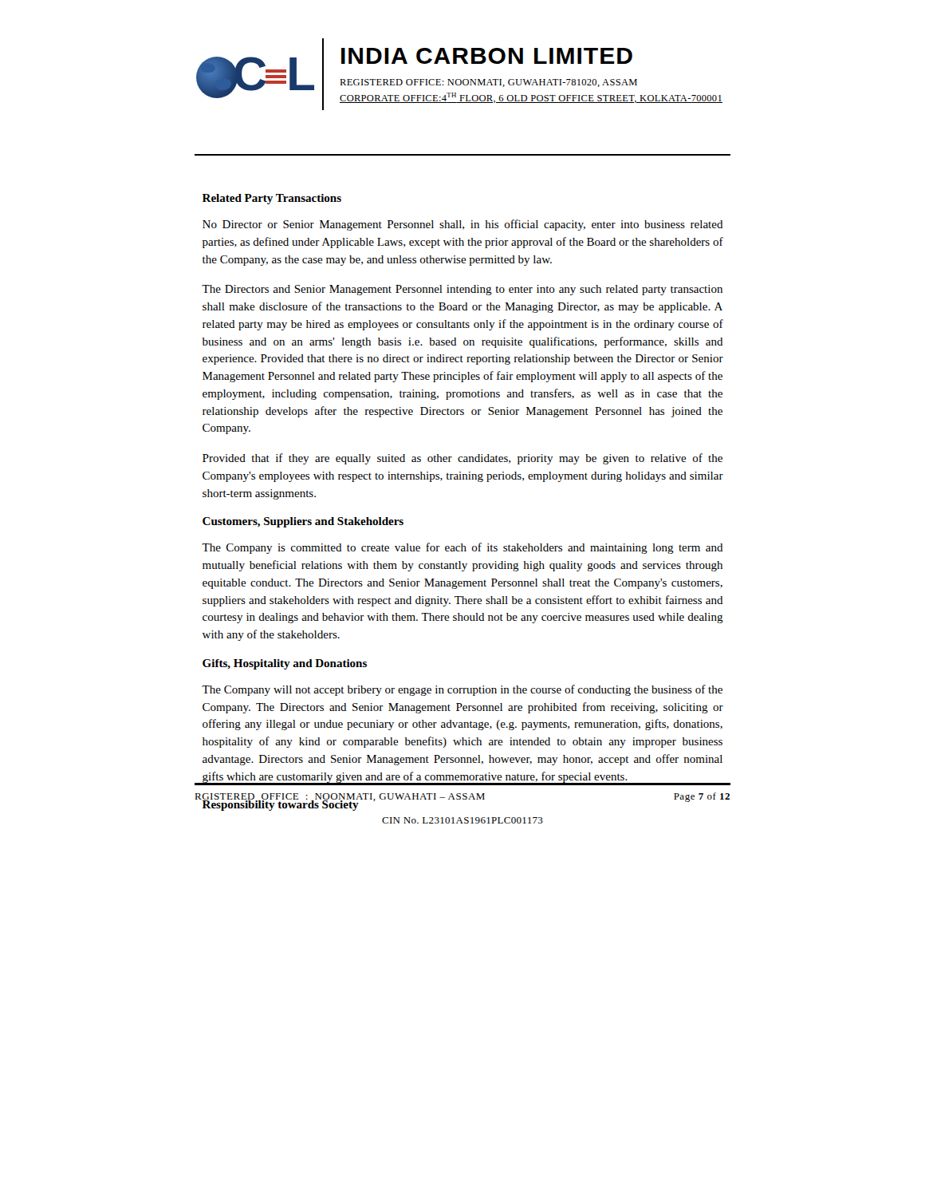C L
INDIA CARBON LIMITED
REGISTERED OFFICE: NOONMATI, GUWAHATI-781020, ASSAM
CORPORATE OFFICE:4TH FLOOR, 6 OLD POST OFFICE STREET, KOLKATA-700001
Related Party Transactions
No Director or Senior Management Personnel shall, in his official capacity, enter into business related parties, as defined under Applicable Laws, except with the prior approval of the Board or the shareholders of the Company, as the case may be, and unless otherwise permitted by law.
The Directors and Senior Management Personnel intending to enter into any such related party transaction shall make disclosure of the transactions to the Board or the Managing Director, as may be applicable. A related party may be hired as employees or consultants only if the appointment is in the ordinary course of business and on an arms' length basis i.e. based on requisite qualifications, performance, skills and experience. Provided that there is no direct or indirect reporting relationship between the Director or Senior Management Personnel and related party These principles of fair employment will apply to all aspects of the employment, including compensation, training, promotions and transfers, as well as in case that the relationship develops after the respective Directors or Senior Management Personnel has joined the Company.
Provided that if they are equally suited as other candidates, priority may be given to relative of the Company's employees with respect to internships, training periods, employment during holidays and similar short-term assignments.
Customers, Suppliers and Stakeholders
The Company is committed to create value for each of its stakeholders and maintaining long term and mutually beneficial relations with them by constantly providing high quality goods and services through equitable conduct. The Directors and Senior Management Personnel shall treat the Company's customers, suppliers and stakeholders with respect and dignity. There shall be a consistent effort to exhibit fairness and courtesy in dealings and behavior with them. There should not be any coercive measures used while dealing with any of the stakeholders.
Gifts, Hospitality and Donations
The Company will not accept bribery or engage in corruption in the course of conducting the business of the Company. The Directors and Senior Management Personnel are prohibited from receiving, soliciting or offering any illegal or undue pecuniary or other advantage, (e.g. payments, remuneration, gifts, donations, hospitality of any kind or comparable benefits) which are intended to obtain any improper business advantage. Directors and Senior Management Personnel, however, may honor, accept and offer nominal gifts which are customarily given and are of a commemorative nature, for special events.
Responsibility towards Society
RGISTERED OFFICE : NOONMATI, GUWAHATI – ASSAM Page 7 of 12
CIN No. L23101AS1961PLC001173